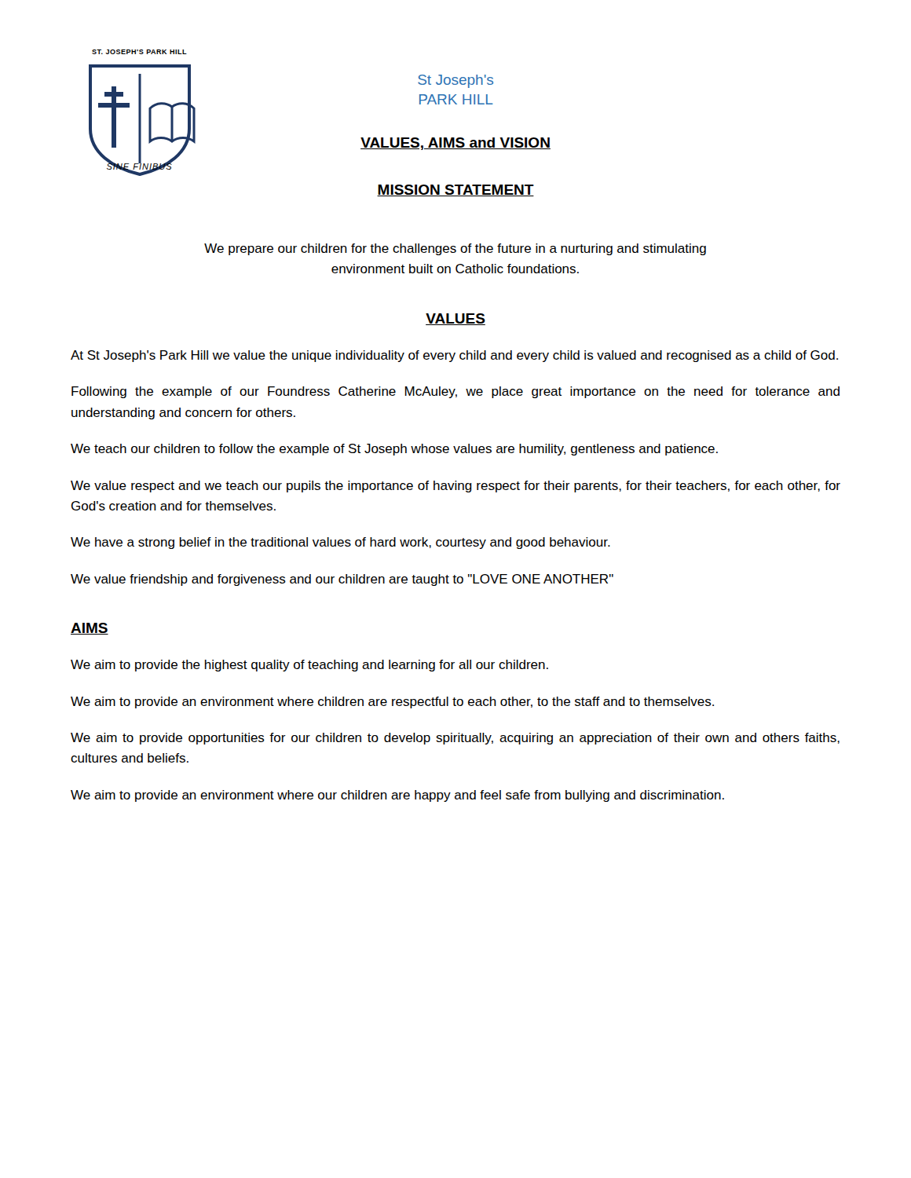ST. JOSEPH'S PARK HILL
SINE FINIBUS
St Joseph's
PARK HILL
VALUES, AIMS and VISION
MISSION STATEMENT
We prepare our children for the challenges of the future in a nurturing and stimulating environment built on Catholic foundations.
VALUES
At St Joseph's Park Hill we value the unique individuality of every child and every child is valued and recognised as a child of God.
Following the example of our Foundress Catherine McAuley, we place great importance on the need for tolerance and understanding and concern for others.
We teach our children to follow the example of St Joseph whose values are humility, gentleness and patience.
We value respect and we teach our pupils the importance of having respect for their parents, for their teachers, for each other, for God's creation and for themselves.
We have a strong belief in the traditional values of hard work, courtesy and good behaviour.
We value friendship and forgiveness and our children are taught to "LOVE ONE ANOTHER"
AIMS
We aim to provide the highest quality of teaching and learning for all our children.
We aim to provide an environment where children are respectful to each other, to the staff and to themselves.
We aim to provide opportunities for our children to develop spiritually, acquiring an appreciation of their own and others faiths, cultures and beliefs.
We aim to provide an environment where our children are happy and feel safe from bullying and discrimination.